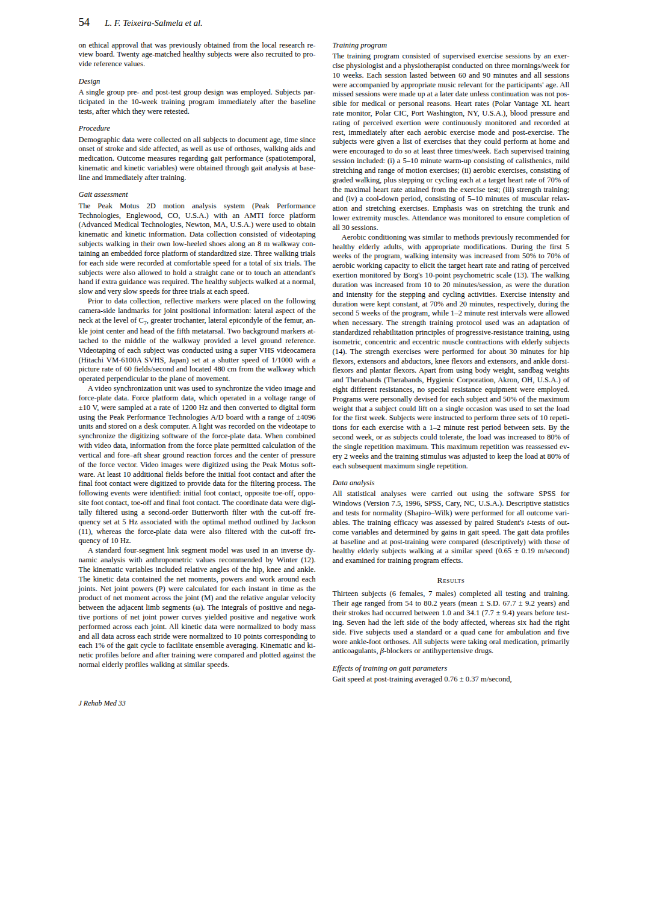54 L. F. Teixeira-Salmela et al.
on ethical approval that was previously obtained from the local research review board. Twenty age-matched healthy subjects were also recruited to provide reference values.
Design
A single group pre- and post-test group design was employed. Subjects participated in the 10-week training program immediately after the baseline tests, after which they were retested.
Procedure
Demographic data were collected on all subjects to document age, time since onset of stroke and side affected, as well as use of orthoses, walking aids and medication. Outcome measures regarding gait performance (spatiotemporal, kinematic and kinetic variables) were obtained through gait analysis at baseline and immediately after training.
Gait assessment
The Peak Motus 2D motion analysis system (Peak Performance Technologies, Englewood, CO, U.S.A.) with an AMTI force platform (Advanced Medical Technologies, Newton, MA, U.S.A.) were used to obtain kinematic and kinetic information. Data collection consisted of videotaping subjects walking in their own low-heeled shoes along an 8 m walkway containing an embedded force platform of standardized size. Three walking trials for each side were recorded at comfortable speed for a total of six trials. The subjects were also allowed to hold a straight cane or to touch an attendant's hand if extra guidance was required. The healthy subjects walked at a normal, slow and very slow speeds for three trials at each speed.
Prior to data collection, reflective markers were placed on the following camera-side landmarks for joint positional information: lateral aspect of the neck at the level of C7, greater trochanter, lateral epicondyle of the femur, ankle joint center and head of the fifth metatarsal. Two background markers attached to the middle of the walkway provided a level ground reference. Videotaping of each subject was conducted using a super VHS videocamera (Hitachi VM-6100A SVHS, Japan) set at a shutter speed of 1/1000 with a picture rate of 60 fields/second and located 480 cm from the walkway which operated perpendicular to the plane of movement.
A video synchronization unit was used to synchronize the video image and force-plate data. Force platform data, which operated in a voltage range of ±10 V, were sampled at a rate of 1200 Hz and then converted to digital form using the Peak Performance Technologies A/D board with a range of ±4096 units and stored on a desk computer. A light was recorded on the videotape to synchronize the digitizing software of the force-plate data. When combined with video data, information from the force plate permitted calculation of the vertical and fore–aft shear ground reaction forces and the center of pressure of the force vector. Video images were digitized using the Peak Motus software. At least 10 additional fields before the initial foot contact and after the final foot contact were digitized to provide data for the filtering process. The following events were identified: initial foot contact, opposite toe-off, opposite foot contact, toe-off and final foot contact. The coordinate data were digitally filtered using a second-order Butterworth filter with the cut-off frequency set at 5 Hz associated with the optimal method outlined by Jackson (11), whereas the force-plate data were also filtered with the cut-off frequency of 10 Hz.
A standard four-segment link segment model was used in an inverse dynamic analysis with anthropometric values recommended by Winter (12). The kinematic variables included relative angles of the hip, knee and ankle. The kinetic data contained the net moments, powers and work around each joints. Net joint powers (P) were calculated for each instant in time as the product of net moment across the joint (M) and the relative angular velocity between the adjacent limb segments (ω). The integrals of positive and negative portions of net joint power curves yielded positive and negative work performed across each joint. All kinetic data were normalized to body mass and all data across each stride were normalized to 10 points corresponding to each 1% of the gait cycle to facilitate ensemble averaging. Kinematic and kinetic profiles before and after training were compared and plotted against the normal elderly profiles walking at similar speeds.
Training program
The training program consisted of supervised exercise sessions by an exercise physiologist and a physiotherapist conducted on three mornings/week for 10 weeks. Each session lasted between 60 and 90 minutes and all sessions were accompanied by appropriate music relevant for the participants' age. All missed sessions were made up at a later date unless continuation was not possible for medical or personal reasons. Heart rates (Polar Vantage XL heart rate monitor, Polar CIC, Port Washington, NY, U.S.A.), blood pressure and rating of perceived exertion were continuously monitored and recorded at rest, immediately after each aerobic exercise mode and post-exercise. The subjects were given a list of exercises that they could perform at home and were encouraged to do so at least three times/week. Each supervised training session included: (i) a 5–10 minute warm-up consisting of calisthenics, mild stretching and range of motion exercises; (ii) aerobic exercises, consisting of graded walking, plus stepping or cycling each at a target heart rate of 70% of the maximal heart rate attained from the exercise test; (iii) strength training; and (iv) a cool-down period, consisting of 5–10 minutes of muscular relaxation and stretching exercises. Emphasis was on stretching the trunk and lower extremity muscles. Attendance was monitored to ensure completion of all 30 sessions.
Aerobic conditioning was similar to methods previously recommended for healthy elderly adults, with appropriate modifications. During the first 5 weeks of the program, walking intensity was increased from 50% to 70% of aerobic working capacity to elicit the target heart rate and rating of perceived exertion monitored by Borg's 10-point psychometric scale (13). The walking duration was increased from 10 to 20 minutes/session, as were the duration and intensity for the stepping and cycling activities. Exercise intensity and duration were kept constant, at 70% and 20 minutes, respectively, during the second 5 weeks of the program, while 1–2 minute rest intervals were allowed when necessary. The strength training protocol used was an adaptation of standardized rehabilitation principles of progressive-resistance training, using isometric, concentric and eccentric muscle contractions with elderly subjects (14). The strength exercises were performed for about 30 minutes for hip flexors, extensors and abductors, knee flexors and extensors, and ankle dorsiflexors and plantar flexors. Apart from using body weight, sandbag weights and Therabands (Therabands, Hygienic Corporation, Akron, OH, U.S.A.) of eight different resistances, no special resistance equipment were employed. Programs were personally devised for each subject and 50% of the maximum weight that a subject could lift on a single occasion was used to set the load for the first week. Subjects were instructed to perform three sets of 10 repetitions for each exercise with a 1–2 minute rest period between sets. By the second week, or as subjects could tolerate, the load was increased to 80% of the single repetition maximum. This maximum repetition was reassessed every 2 weeks and the training stimulus was adjusted to keep the load at 80% of each subsequent maximum single repetition.
Data analysis
All statistical analyses were carried out using the software SPSS for Windows (Version 7.5, 1996, SPSS, Cary, NC, U.S.A.). Descriptive statistics and tests for normality (Shapiro–Wilk) were performed for all outcome variables. The training efficacy was assessed by paired Student's t-tests of outcome variables and determined by gains in gait speed. The gait data profiles at baseline and at post-training were compared (descriptively) with those of healthy elderly subjects walking at a similar speed (0.65 ± 0.19 m/second) and examined for training program effects.
Results
Thirteen subjects (6 females, 7 males) completed all testing and training. Their age ranged from 54 to 80.2 years (mean ± S.D. 67.7 ± 9.2 years) and their strokes had occurred between 1.0 and 34.1 (7.7 ± 9.4) years before testing. Seven had the left side of the body affected, whereas six had the right side. Five subjects used a standard or a quad cane for ambulation and five wore ankle-foot orthoses. All subjects were taking oral medication, primarily anticoagulants, β-blockers or antihypertensive drugs.
Effects of training on gait parameters
Gait speed at post-training averaged 0.76 ± 0.37 m/second,
J Rehab Med 33